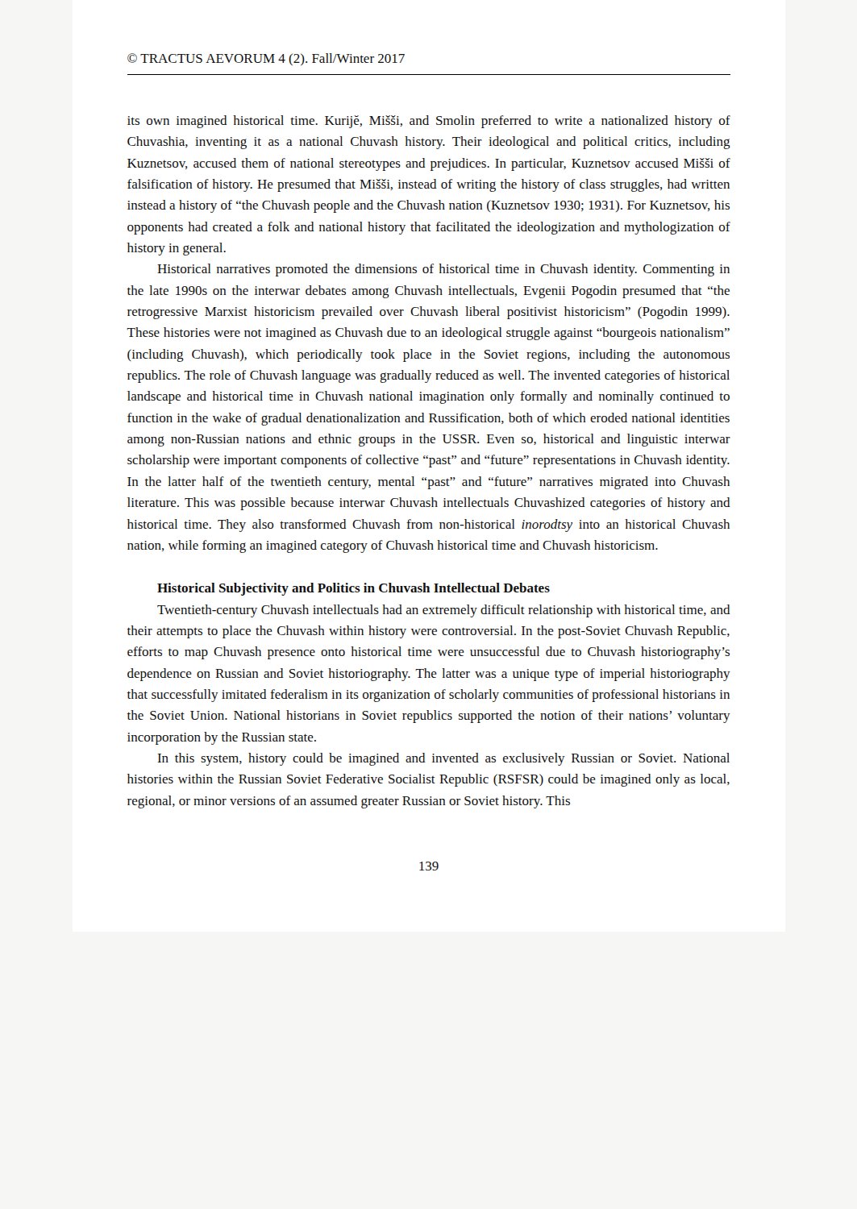© TRACTUS AEVORUM 4 (2). Fall/Winter 2017
its own imagined historical time. Kurijĕ, Mišši, and Smolin preferred to write a nationalized history of Chuvashia, inventing it as a national Chuvash history. Their ideological and political critics, including Kuznetsov, accused them of national stereotypes and prejudices. In particular, Kuznetsov accused Mišši of falsification of history. He presumed that Mišši, instead of writing the history of class struggles, had written instead a history of “the Chuvash people and the Chuvash nation (Kuznetsov 1930; 1931). For Kuznetsov, his opponents had created a folk and national history that facilitated the ideologization and mythologization of history in general.
Historical narratives promoted the dimensions of historical time in Chuvash identity. Commenting in the late 1990s on the interwar debates among Chuvash intellectuals, Evgenii Pogodin presumed that “the retrogressive Marxist historicism prevailed over Chuvash liberal positivist historicism” (Pogodin 1999). These histories were not imagined as Chuvash due to an ideological struggle against “bourgeois nationalism” (including Chuvash), which periodically took place in the Soviet regions, including the autonomous republics. The role of Chuvash language was gradually reduced as well. The invented categories of historical landscape and historical time in Chuvash national imagination only formally and nominally continued to function in the wake of gradual denationalization and Russification, both of which eroded national identities among non-Russian nations and ethnic groups in the USSR. Even so, historical and linguistic interwar scholarship were important components of collective “past” and “future” representations in Chuvash identity. In the latter half of the twentieth century, mental “past” and “future” narratives migrated into Chuvash literature. This was possible because interwar Chuvash intellectuals Chuvashized categories of history and historical time. They also transformed Chuvash from non-historical inorodtsy into an historical Chuvash nation, while forming an imagined category of Chuvash historical time and Chuvash historicism.
Historical Subjectivity and Politics in Chuvash Intellectual Debates
Twentieth-century Chuvash intellectuals had an extremely difficult relationship with historical time, and their attempts to place the Chuvash within history were controversial. In the post-Soviet Chuvash Republic, efforts to map Chuvash presence onto historical time were unsuccessful due to Chuvash historiography’s dependence on Russian and Soviet historiography. The latter was a unique type of imperial historiography that successfully imitated federalism in its organization of scholarly communities of professional historians in the Soviet Union. National historians in Soviet republics supported the notion of their nations’ voluntary incorporation by the Russian state.
In this system, history could be imagined and invented as exclusively Russian or Soviet. National histories within the Russian Soviet Federative Socialist Republic (RSFSR) could be imagined only as local, regional, or minor versions of an assumed greater Russian or Soviet history. This
139